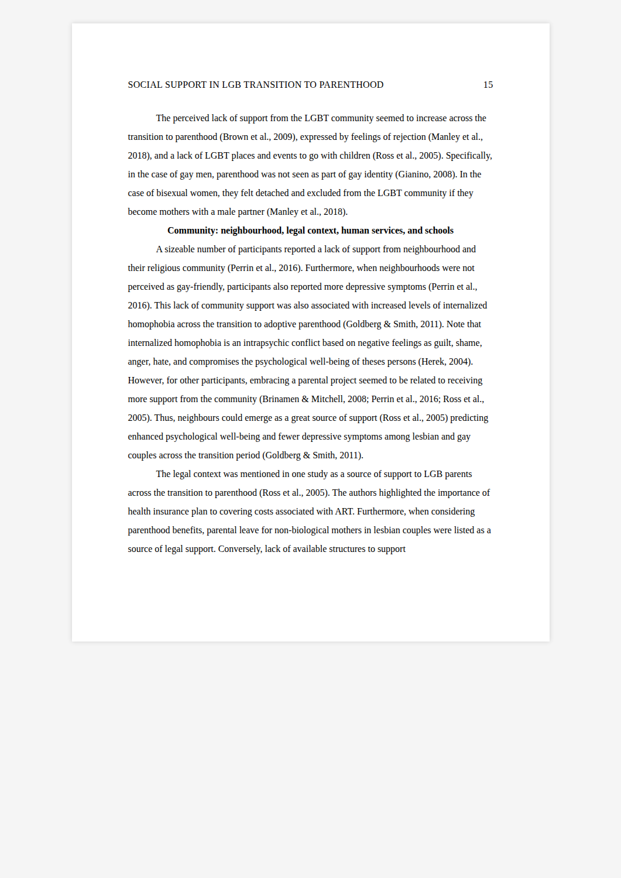Social Support in LGB Transition to Parenthood 15
The perceived lack of support from the LGBT community seemed to increase across the transition to parenthood (Brown et al., 2009), expressed by feelings of rejection (Manley et al., 2018), and a lack of LGBT places and events to go with children (Ross et al., 2005). Specifically, in the case of gay men, parenthood was not seen as part of gay identity (Gianino, 2008). In the case of bisexual women, they felt detached and excluded from the LGBT community if they become mothers with a male partner (Manley et al., 2018).
Community: neighbourhood, legal context, human services, and schools
A sizeable number of participants reported a lack of support from neighbourhood and their religious community (Perrin et al., 2016). Furthermore, when neighbourhoods were not perceived as gay-friendly, participants also reported more depressive symptoms (Perrin et al., 2016). This lack of community support was also associated with increased levels of internalized homophobia across the transition to adoptive parenthood (Goldberg & Smith, 2011). Note that internalized homophobia is an intrapsychic conflict based on negative feelings as guilt, shame, anger, hate, and compromises the psychological well-being of theses persons (Herek, 2004). However, for other participants, embracing a parental project seemed to be related to receiving more support from the community (Brinamen & Mitchell, 2008; Perrin et al., 2016; Ross et al., 2005). Thus, neighbours could emerge as a great source of support (Ross et al., 2005) predicting enhanced psychological well-being and fewer depressive symptoms among lesbian and gay couples across the transition period (Goldberg & Smith, 2011).
The legal context was mentioned in one study as a source of support to LGB parents across the transition to parenthood (Ross et al., 2005). The authors highlighted the importance of health insurance plan to covering costs associated with ART. Furthermore, when considering parenthood benefits, parental leave for non-biological mothers in lesbian couples were listed as a source of legal support. Conversely, lack of available structures to support